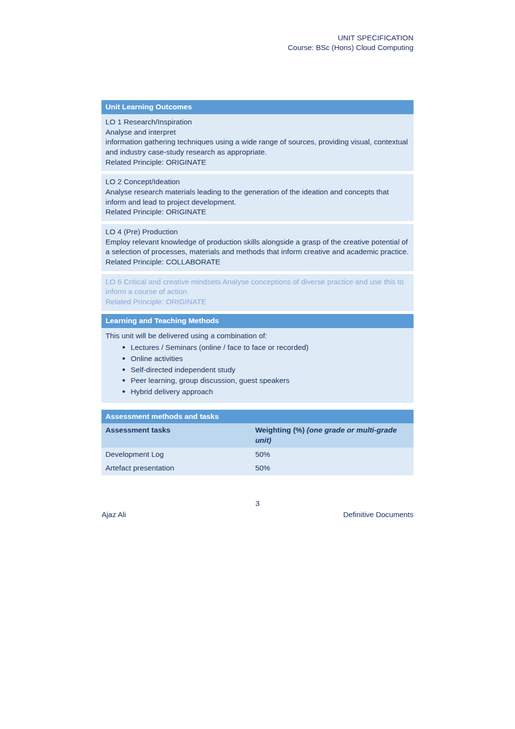UNIT SPECIFICATION
Course: BSc (Hons) Cloud Computing
Unit Learning Outcomes
LO 1 Research/Inspiration
Analyse and interpret
information gathering techniques using a wide range of sources, providing visual, contextual and industry case-study research as appropriate.
Related Principle: ORIGINATE
LO 2 Concept/Ideation
Analyse research materials leading to the generation of the ideation and concepts that inform and lead to project development.
Related Principle: ORIGINATE
LO 4 (Pre) Production
Employ relevant knowledge of production skills alongside a grasp of the creative potential of a selection of processes, materials and methods that inform creative and academic practice.
Related Principle: COLLABORATE
LO 6 Critical and creative mindsets Analyse conceptions of diverse practice and use this to inform a course of action
Related Principle: ORIGINATE
Learning and Teaching Methods
This unit will be delivered using a combination of:
Lectures / Seminars (online / face to face or recorded)
Online activities
Self-directed independent study
Peer learning, group discussion, guest speakers
Hybrid delivery approach
| Assessment methods and tasks |
| --- |
| Assessment tasks | Weighting (%) (one grade or multi-grade unit) |
| Development Log | 50% |
| Artefact presentation | 50% |
3
Ajaz Ali Definitive Documents